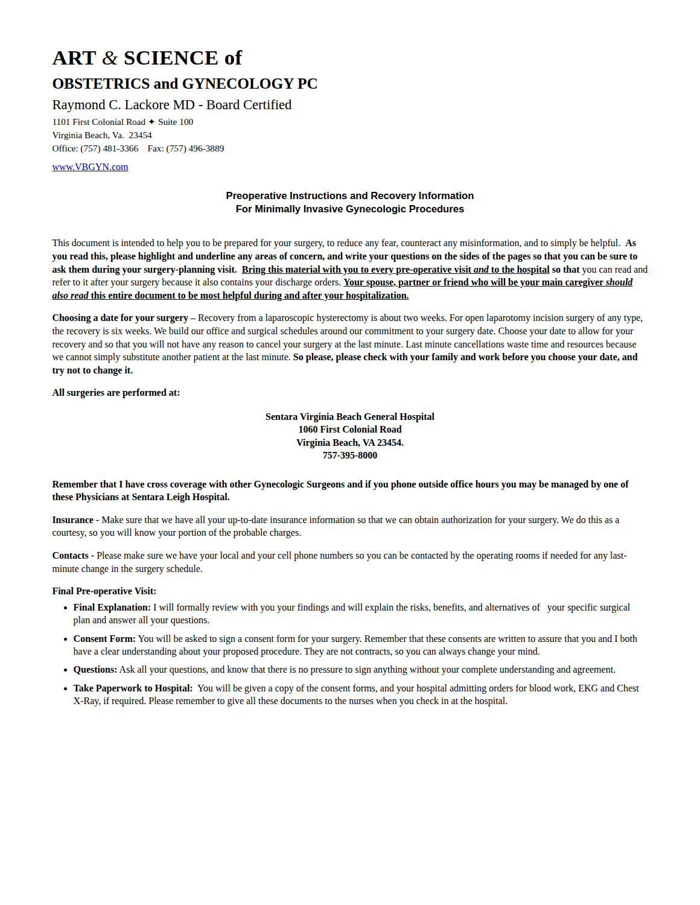ART & SCIENCE of
OBSTETRICS and GYNECOLOGY PC
Raymond C. Lackore MD - Board Certified
1101 First Colonial Road ✦ Suite 100
Virginia Beach, Va. 23454
Office: (757) 481-3366 Fax: (757) 496-3889
www.VBGYN.com
Preoperative Instructions and Recovery Information
For Minimally Invasive Gynecologic Procedures
This document is intended to help you to be prepared for your surgery, to reduce any fear, counteract any misinformation, and to simply be helpful. As you read this, please highlight and underline any areas of concern, and write your questions on the sides of the pages so that you can be sure to ask them during your surgery-planning visit. Bring this material with you to every pre-operative visit and to the hospital so that you can read and refer to it after your surgery because it also contains your discharge orders. Your spouse, partner or friend who will be your main caregiver should also read this entire document to be most helpful during and after your hospitalization.
Choosing a date for your surgery – Recovery from a laparoscopic hysterectomy is about two weeks. For open laparotomy incision surgery of any type, the recovery is six weeks. We build our office and surgical schedules around our commitment to your surgery date. Choose your date to allow for your recovery and so that you will not have any reason to cancel your surgery at the last minute. Last minute cancellations waste time and resources because we cannot simply substitute another patient at the last minute. So please, please check with your family and work before you choose your date, and try not to change it.
All surgeries are performed at:
Sentara Virginia Beach General Hospital
1060 First Colonial Road
Virginia Beach, VA 23454.
757-395-8000
Remember that I have cross coverage with other Gynecologic Surgeons and if you phone outside office hours you may be managed by one of these Physicians at Sentara Leigh Hospital.
Insurance - Make sure that we have all your up-to-date insurance information so that we can obtain authorization for your surgery. We do this as a courtesy, so you will know your portion of the probable charges.
Contacts - Please make sure we have your local and your cell phone numbers so you can be contacted by the operating rooms if needed for any last-minute change in the surgery schedule.
Final Pre-operative Visit:
Final Explanation: I will formally review with you your findings and will explain the risks, benefits, and alternatives of your specific surgical plan and answer all your questions.
Consent Form: You will be asked to sign a consent form for your surgery. Remember that these consents are written to assure that you and I both have a clear understanding about your proposed procedure. They are not contracts, so you can always change your mind.
Questions: Ask all your questions, and know that there is no pressure to sign anything without your complete understanding and agreement.
Take Paperwork to Hospital: You will be given a copy of the consent forms, and your hospital admitting orders for blood work, EKG and Chest X-Ray, if required. Please remember to give all these documents to the nurses when you check in at the hospital.